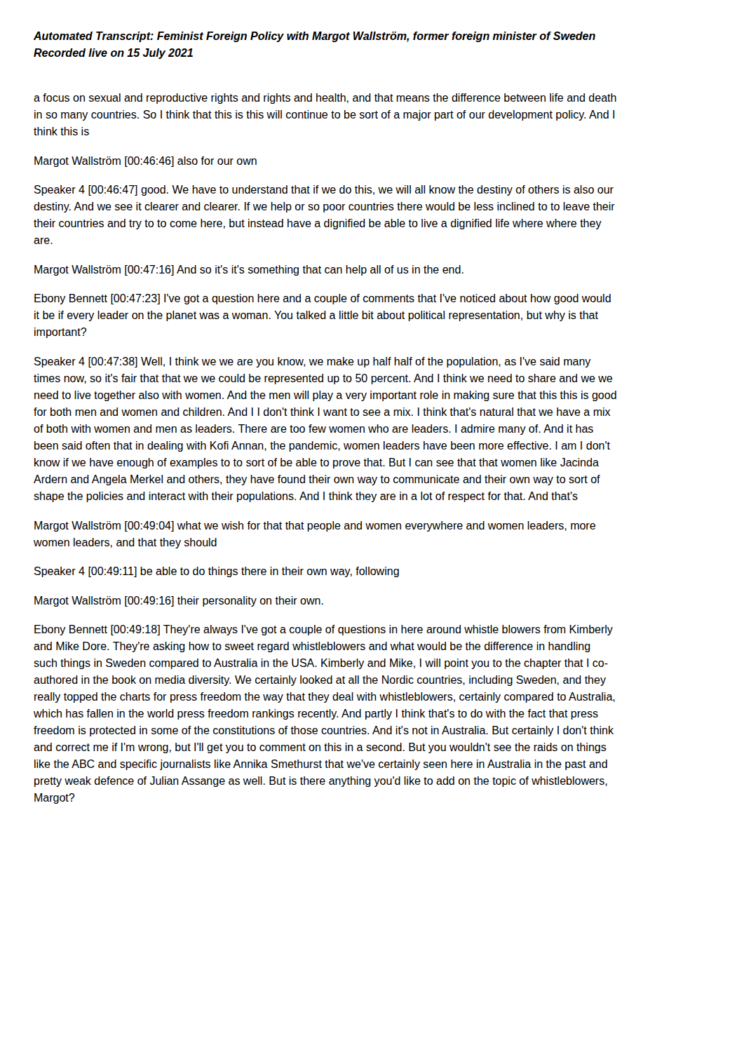Automated Transcript: Feminist Foreign Policy with Margot Wallström, former foreign minister of Sweden
Recorded live on 15 July 2021
a focus on sexual and reproductive rights and rights and health, and that means the difference between life and death in so many countries. So I think that this is this will continue to be sort of a major part of our development policy. And I think this is
Margot Wallström [00:46:46] also for our own
Speaker 4 [00:46:47] good. We have to understand that if we do this, we will all know the destiny of others is also our destiny. And we see it clearer and clearer. If we help or so poor countries there would be less inclined to to leave their their countries and try to to come here, but instead have a dignified be able to live a dignified life where where they are.
Margot Wallström [00:47:16] And so it's it's something that can help all of us in the end.
Ebony Bennett [00:47:23] I've got a question here and a couple of comments that I've noticed about how good would it be if every leader on the planet was a woman. You talked a little bit about political representation, but why is that important?
Speaker 4 [00:47:38] Well, I think we we are you know, we make up half half of the population, as I've said many times now, so it's fair that that we we could be represented up to 50 percent. And I think we need to share and we we need to live together also with women. And the men will play a very important role in making sure that this this is good for both men and women and children. And I I don't think I want to see a mix. I think that's natural that we have a mix of both with women and men as leaders. There are too few women who are leaders. I admire many of. And it has been said often that in dealing with Kofi Annan, the pandemic, women leaders have been more effective. I am I don't know if we have enough of examples to to sort of be able to prove that. But I can see that that women like Jacinda Ardern and Angela Merkel and others, they have found their own way to communicate and their own way to sort of shape the policies and interact with their populations. And I think they are in a lot of respect for that. And that's
Margot Wallström [00:49:04] what we wish for that that people and women everywhere and women leaders, more women leaders, and that they should
Speaker 4 [00:49:11] be able to do things there in their own way, following
Margot Wallström [00:49:16] their personality on their own.
Ebony Bennett [00:49:18] They're always I've got a couple of questions in here around whistle blowers from Kimberly and Mike Dore. They're asking how to sweet regard whistleblowers and what would be the difference in handling such things in Sweden compared to Australia in the USA. Kimberly and Mike, I will point you to the chapter that I co-authored in the book on media diversity. We certainly looked at all the Nordic countries, including Sweden, and they really topped the charts for press freedom the way that they deal with whistleblowers, certainly compared to Australia, which has fallen in the world press freedom rankings recently. And partly I think that's to do with the fact that press freedom is protected in some of the constitutions of those countries. And it's not in Australia. But certainly I don't think and correct me if I'm wrong, but I'll get you to comment on this in a second. But you wouldn't see the raids on things like the ABC and specific journalists like Annika Smethurst that we've certainly seen here in Australia in the past and pretty weak defence of Julian Assange as well. But is there anything you'd like to add on the topic of whistleblowers, Margot?